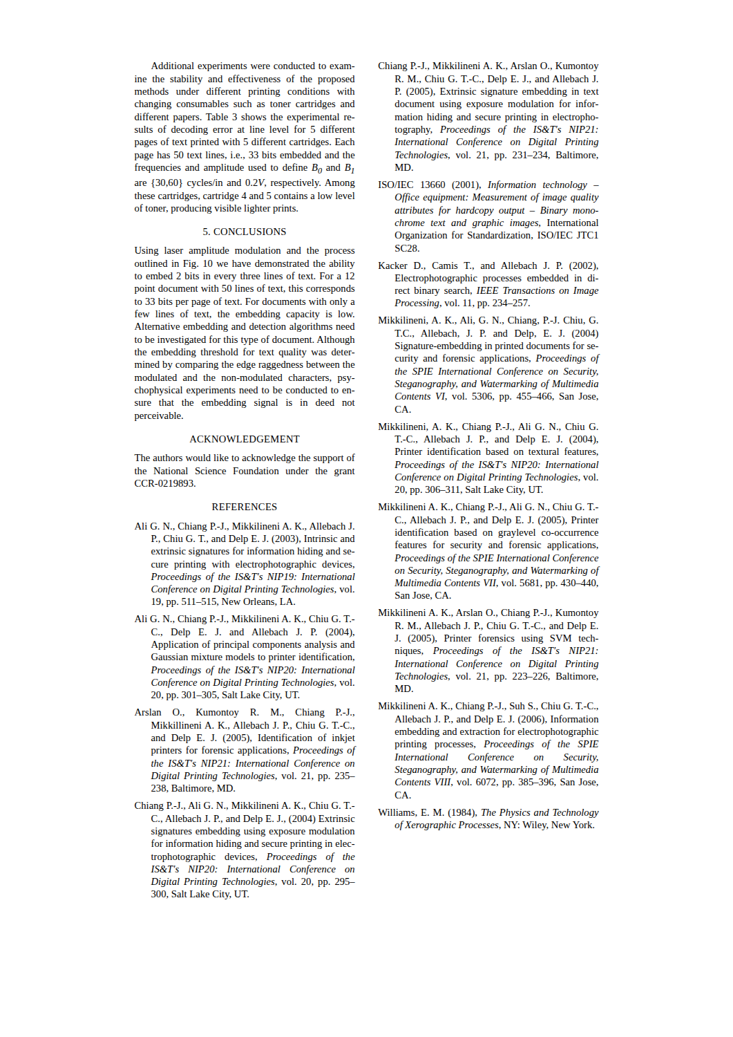Additional experiments were conducted to examine the stability and effectiveness of the proposed methods under different printing conditions with changing consumables such as toner cartridges and different papers. Table 3 shows the experimental results of decoding error at line level for 5 different pages of text printed with 5 different cartridges. Each page has 50 text lines, i.e., 33 bits embedded and the frequencies and amplitude used to define B0 and B1 are {30,60} cycles/in and 0.2V, respectively. Among these cartridges, cartridge 4 and 5 contains a low level of toner, producing visible lighter prints.
5. CONCLUSIONS
Using laser amplitude modulation and the process outlined in Fig. 10 we have demonstrated the ability to embed 2 bits in every three lines of text. For a 12 point document with 50 lines of text, this corresponds to 33 bits per page of text. For documents with only a few lines of text, the embedding capacity is low. Alternative embedding and detection algorithms need to be investigated for this type of document. Although the embedding threshold for text quality was determined by comparing the edge raggedness between the modulated and the non-modulated characters, psychophysical experiments need to be conducted to ensure that the embedding signal is in deed not perceivable.
ACKNOWLEDGEMENT
The authors would like to acknowledge the support of the National Science Foundation under the grant CCR-0219893.
REFERENCES
Ali G. N., Chiang P.-J., Mikkilineni A. K., Allebach J. P., Chiu G. T., and Delp E. J. (2003), Intrinsic and extrinsic signatures for information hiding and secure printing with electrophotographic devices, Proceedings of the IS&T's NIP19: International Conference on Digital Printing Technologies, vol. 19, pp. 511–515, New Orleans, LA.
Ali G. N., Chiang P.-J., Mikkilineni A. K., Chiu G. T.-C., Delp E. J. and Allebach J. P. (2004), Application of principal components analysis and Gaussian mixture models to printer identification, Proceedings of the IS&T's NIP20: International Conference on Digital Printing Technologies, vol. 20, pp. 301–305, Salt Lake City, UT.
Arslan O., Kumontoy R. M., Chiang P.-J., Mikkillineni A. K., Allebach J. P., Chiu G. T.-C., and Delp E. J. (2005), Identification of inkjet printers for forensic applications, Proceedings of the IS&T's NIP21: International Conference on Digital Printing Technologies, vol. 21, pp. 235–238, Baltimore, MD.
Chiang P.-J., Ali G. N., Mikkilineni A. K., Chiu G. T.-C., Allebach J. P., and Delp E. J., (2004) Extrinsic signatures embedding using exposure modulation for information hiding and secure printing in electrophotographic devices, Proceedings of the IS&T's NIP20: International Conference on Digital Printing Technologies, vol. 20, pp. 295–300, Salt Lake City, UT.
Chiang P.-J., Mikkilineni A. K., Arslan O., Kumontoy R. M., Chiu G. T.-C., Delp E. J., and Allebach J. P. (2005), Extrinsic signature embedding in text document using exposure modulation for information hiding and secure printing in electrophotography, Proceedings of the IS&T's NIP21: International Conference on Digital Printing Technologies, vol. 21, pp. 231–234, Baltimore, MD.
ISO/IEC 13660 (2001), Information technology – Office equipment: Measurement of image quality attributes for hardcopy output – Binary monochrome text and graphic images, International Organization for Standardization, ISO/IEC JTC1 SC28.
Kacker D., Camis T., and Allebach J. P. (2002), Electrophotographic processes embedded in direct binary search, IEEE Transactions on Image Processing, vol. 11, pp. 234–257.
Mikkilineni, A. K., Ali, G. N., Chiang, P.-J. Chiu, G. T.C., Allebach, J. P. and Delp, E. J. (2004) Signature-embedding in printed documents for security and forensic applications, Proceedings of the SPIE International Conference on Security, Steganography, and Watermarking of Multimedia Contents VI, vol. 5306, pp. 455–466, San Jose, CA.
Mikkilineni, A. K., Chiang P.-J., Ali G. N., Chiu G. T.-C., Allebach J. P., and Delp E. J. (2004), Printer identification based on textural features, Proceedings of the IS&T's NIP20: International Conference on Digital Printing Technologies, vol. 20, pp. 306–311, Salt Lake City, UT.
Mikkilineni A. K., Chiang P.-J., Ali G. N., Chiu G. T.-C., Allebach J. P., and Delp E. J. (2005), Printer identification based on graylevel co-occurrence features for security and forensic applications, Proceedings of the SPIE International Conference on Security, Steganography, and Watermarking of Multimedia Contents VII, vol. 5681, pp. 430–440, San Jose, CA.
Mikkilineni A. K., Arslan O., Chiang P.-J., Kumontoy R. M., Allebach J. P., Chiu G. T.-C., and Delp E. J. (2005), Printer forensics using SVM techniques, Proceedings of the IS&T's NIP21: International Conference on Digital Printing Technologies, vol. 21, pp. 223–226, Baltimore, MD.
Mikkilineni A. K., Chiang P.-J., Suh S., Chiu G. T.-C., Allebach J. P., and Delp E. J. (2006), Information embedding and extraction for electrophotographic printing processes, Proceedings of the SPIE International Conference on Security, Steganography, and Watermarking of Multimedia Contents VIII, vol. 6072, pp. 385–396, San Jose, CA.
Williams, E. M. (1984), The Physics and Technology of Xerographic Processes, NY: Wiley, New York.